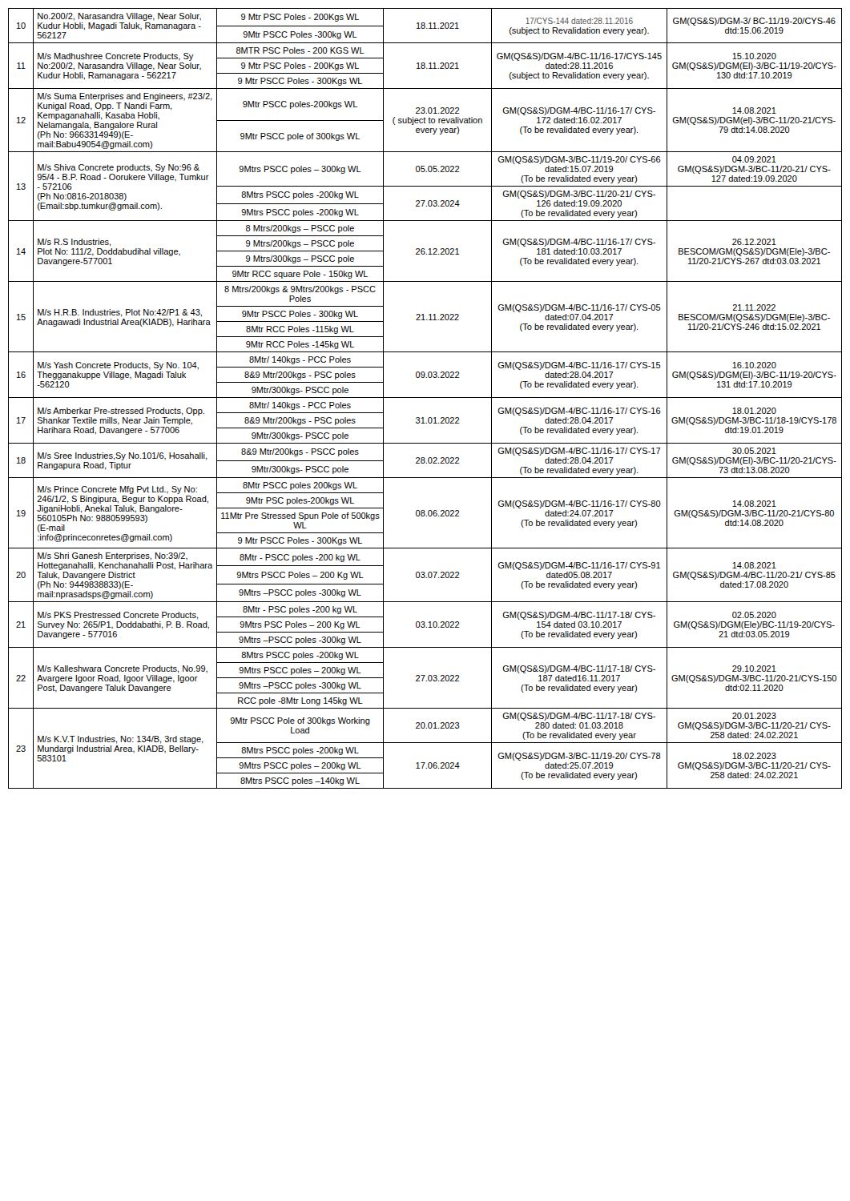| 10 | No.200/2, Narasandra Village, Near Solur, Kudur Hobli, Magadi Taluk, Ramanagara - 562127 | 9 Mtr PSC Poles - 200Kgs WL | 18.11.2021 | 17/CYS-144 dated:28.11.2016 (subject to Revalidation every year). | GM(QS&S)/DGM-3/ BC-11/19-20/CYS-46 dtd:15.06.2019 |
| 9Mtr PSCC Poles -300kg WL |
| 11 | M/s Madhushree Concrete Products, Sy No:200/2, Narasandra Village, Near Solur, Kudur Hobli, Ramanagara - 562217 | 8MTR PSC Poles - 200 KGS WL | 18.11.2021 | GM(QS&S)/DGM-4/BC-11/16-17/CYS-145 dated:28.11.2016 (subject to Revalidation every year). | 15.10.2020 GM(QS&S)/DGM(El)-3/BC-11/19-20/CYS-130 dtd:17.10.2019 |
| 9 Mtr PSC Poles - 200Kgs WL |
| 9 Mtr PSCC Poles - 300Kgs WL |
| 12 | M/s Suma Enterprises and Engineers, #23/2, Kunigal Road, Opp. T Nandi Farm, Kempaganahalli, Kasaba Hobli, Nelamangala, Bangalore Rural (Ph No: 9663314949)(E-mail:Babu49054@gmail.com) | 9Mtr PSCC poles-200kgs WL | 23.01.2022 ( subject to revalivation every year) | GM(QS&S)/DGM-4/BC-11/16-17/ CYS-172 dated:16.02.2017 (To be revalidated every year). | 14.08.2021 GM(QS&S)/DGM(el)-3/BC-11/20-21/CYS-79 dtd:14.08.2020 |
| 9Mtr PSCC pole of 300kgs WL |
| 13 | M/s Shiva Concrete products, Sy No:96 & 95/4 - B.P. Road - Oorukere Village, Tumkur - 572106 (Ph No:0816-2018038) (Email:sbp.tumkur@gmail.com). | 9Mtrs PSCC poles – 300kg WL | 05.05.2022 | GM(QS&S)/DGM-3/BC-11/19-20/ CYS-66 dated:15.07.2019 (To be revalidated every year) | 04.09.2021 GM(QS&S)/DGM-3/BC-11/20-21/ CYS-127 dated:19.09.2020 |
| 8Mtrs PSCC poles -200kg WL | 27.03.2024 | GM(QS&S)/DGM-3/BC-11/20-21/ CYS-126 dated:19.09.2020 (To be revalidated every year) | |
| 9Mtrs PSCC poles -200kg WL |
| 14 | M/s R.S Industries, Plot No: 111/2, Doddabudihal village, Davangere-577001 | 8 Mtrs/200kgs – PSCC pole | 26.12.2021 | GM(QS&S)/DGM-4/BC-11/16-17/ CYS-181 dated:10.03.2017 (To be revalidated every year). | 26.12.2021 BESCOM/GM(QS&S)/DGM(Ele)-3/BC-11/20-21/CYS-267 dtd:03.03.2021 |
| 9 Mtrs/200kgs – PSCC pole |
| 9 Mtrs/300kgs – PSCC pole |
| 9Mtr RCC square Pole - 150kg WL |
| 15 | M/s H.R.B. Industries, Plot No:42/P1 & 43, Anagawadi Industrial Area(KIADB), Harihara | 8 Mtrs/200kgs & 9Mtrs/200kgs - PSCC Poles | 21.11.2022 | GM(QS&S)/DGM-4/BC-11/16-17/ CYS-05 dated:07.04.2017 (To be revalidated every year). | 21.11.2022 BESCOM/GM(QS&S)/DGM(Ele)-3/BC-11/20-21/CYS-246 dtd:15.02.2021 |
| 9Mtr PSCC Poles - 300kg WL |
| 8Mtr RCC Poles -115kg WL |
| 9Mtr RCC Poles -145kg WL |
| 16 | M/s Yash Concrete Products, Sy No. 104, Thegganakuppe Village, Magadi Taluk -562120 | 8Mtr/ 140kgs - PCC Poles | 09.03.2022 | GM(QS&S)/DGM-4/BC-11/16-17/ CYS-15 dated:28.04.2017 (To be revalidated every year). | 16.10.2020 GM(QS&S)/DGM(El)-3/BC-11/19-20/CYS-131 dtd:17.10.2019 |
| 8&9 Mtr/200kgs - PSC poles |
| 9Mtr/300kgs- PSCC pole |
| 17 | M/s Amberkar Pre-stressed Products, Opp. Shankar Textile mills, Near Jain Temple, Harihara Road, Davangere - 577006 | 8Mtr/ 140kgs - PCC Poles | 31.01.2022 | GM(QS&S)/DGM-4/BC-11/16-17/ CYS-16 dated:28.04.2017 (To be revalidated every year). | 18.01.2020 GM(QS&S)/DGM-3/BC-11/18-19/CYS-178 dtd:19.01.2019 |
| 8&9 Mtr/200kgs - PSC poles |
| 9Mtr/300kgs- PSCC pole |
| 18 | M/s Sree Industries,Sy No.101/6, Hosahalli, Rangapura Road, Tiptur | 8&9 Mtr/200kgs - PSCC poles | 28.02.2022 | GM(QS&S)/DGM-4/BC-11/16-17/ CYS-17 dated:28.04.2017 (To be revalidated every year). | 30.05.2021 GM(QS&S)/DGM(El)-3/BC-11/20-21/CYS-73 dtd:13.08.2020 |
| 9Mtr/300kgs- PSCC pole |
| 19 | M/s Prince Concrete Mfg Pvt Ltd., Sy No: 246/1/2, S Bingipura, Begur to Koppa Road, JiganiHobli, Anekal Taluk, Bangalore- 560105Ph No: 9880599593) (E-mail :info@princeconretes@gmail.com) | 8Mtr PSCC poles 200kgs WL | 08.06.2022 | GM(QS&S)/DGM-4/BC-11/16-17/ CYS-80 dated:24.07.2017 (To be revalidated every year) | 14.08.2021 GM(QS&S)/DGM-3/BC-11/20-21/CYS-80 dtd:14.08.2020 |
| 9Mtr PSC poles-200kgs WL |
| 11Mtr Pre Stressed Spun Pole of 500kgs WL |
| 9 Mtr PSCC Poles - 300Kgs WL |
| 20 | M/s Shri Ganesh Enterprises, No:39/2, Hotteganahalli, Kenchanahalli Post, Harihara Taluk, Davangere District (Ph No: 9449838833)(E-mail:nprasadsps@gmail.com) | 8Mtr - PSCC poles -200 kg WL | 03.07.2022 | GM(QS&S)/DGM-4/BC-11/16-17/ CYS-91 dated05.08.2017 (To be revalidated every year) | 14.08.2021 GM(QS&S)/DGM-4/BC-11/20-21/ CYS-85 dated:17.08.2020 |
| 9Mtrs PSCC Poles – 200 Kg WL |
| 9Mtrs –PSCC poles -300kg WL |
| 21 | M/s PKS Prestressed Concrete Products, Survey No: 265/P1, Doddabathi, P. B. Road, Davangere - 577016 | 8Mtr - PSC poles -200 kg WL | 03.10.2022 | GM(QS&S)/DGM-4/BC-11/17-18/ CYS-154 dated 03.10.2017 (To be revalidated every year) | 02.05.2020 GM(QS&S)/DGM(Ele)/BC-11/19-20/CYS-21 dtd:03.05.2019 |
| 9Mtrs PSC Poles – 200 Kg WL |
| 9Mtrs –PSCC poles -300kg WL |
| 22 | M/s Kalleshwara Concrete Products, No.99, Avargere Igoor Road, Igoor Village, Igoor Post, Davangere Taluk Davangere | 8Mtrs PSCC poles -200kg WL | 27.03.2022 | GM(QS&S)/DGM-4/BC-11/17-18/ CYS-187 dated16.11.2017 (To be revalidated every year) | 29.10.2021 GM(QS&S)/DGM-3/BC-11/20-21/CYS-150 dtd:02.11.2020 |
| 9Mtrs PSCC poles – 200kg WL |
| 9Mtrs –PSCC poles -300kg WL |
| RCC pole -8Mtr Long 145kg WL |
| 23 | M/s K.V.T Industries, No: 134/B, 3rd stage, Mundargi Industrial Area, KIADB, Bellary- 583101 | 9Mtr PSCC Pole of 300kgs Working Load | 20.01.2023 | GM(QS&S)/DGM-4/BC-11/17-18/ CYS-280 dated: 01.03.2018 (To be revalidated every year | 20.01.2023 GM(QS&S)/DGM-3/BC-11/20-21/ CYS-258 dated: 24.02.2021 |
| 8Mtrs PSCC poles -200kg WL | 17.06.2024 | GM(QS&S)/DGM-3/BC-11/19-20/ CYS-78 dated:25.07.2019 (To be revalidated every year) | 18.02.2023 GM(QS&S)/DGM-3/BC-11/20-21/ CYS-258 dated: 24.02.2021 |
| 9Mtrs PSCC poles – 200kg WL |
| 8Mtrs PSCC poles –140kg WL |